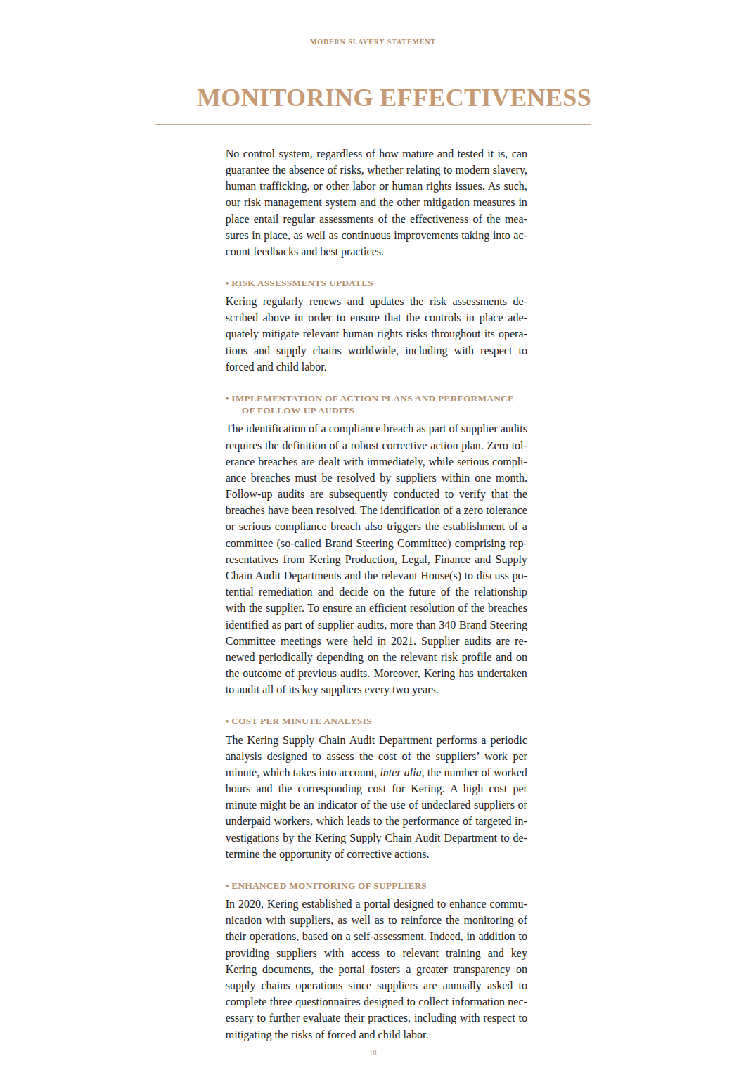Modern Slavery Statement
MONITORING EFFECTIVENESS
No control system, regardless of how mature and tested it is, can guarantee the absence of risks, whether relating to modern slavery, human trafficking, or other labor or human rights issues. As such, our risk management system and the other mitigation measures in place entail regular assessments of the effectiveness of the measures in place, as well as continuous improvements taking into account feedbacks and best practices.
• Risk assessments updates
Kering regularly renews and updates the risk assessments described above in order to ensure that the controls in place adequately mitigate relevant human rights risks throughout its operations and supply chains worldwide, including with respect to forced and child labor.
• Implementation of action plans and performanceof follow-up audits
The identification of a compliance breach as part of supplier audits requires the definition of a robust corrective action plan. Zero tolerance breaches are dealt with immediately, while serious compliance breaches must be resolved by suppliers within one month. Follow-up audits are subsequently conducted to verify that the breaches have been resolved. The identification of a zero tolerance or serious compliance breach also triggers the establishment of a committee (so-called Brand Steering Committee) comprising representatives from Kering Production, Legal, Finance and Supply Chain Audit Departments and the relevant House(s) to discuss potential remediation and decide on the future of the relationship with the supplier. To ensure an efficient resolution of the breaches identified as part of supplier audits, more than 340 Brand Steering Committee meetings were held in 2021. Supplier audits are renewed periodically depending on the relevant risk profile and on the outcome of previous audits. Moreover, Kering has undertaken to audit all of its key suppliers every two years.
• Cost per minute analysis
The Kering Supply Chain Audit Department performs a periodic analysis designed to assess the cost of the suppliers’ work per minute, which takes into account, inter alia, the number of worked hours and the corresponding cost for Kering. A high cost per minute might be an indicator of the use of undeclared suppliers or underpaid workers, which leads to the performance of targeted investigations by the Kering Supply Chain Audit Department to determine the opportunity of corrective actions.
• Enhanced monitoring of suppliers
In 2020, Kering established a portal designed to enhance communication with suppliers, as well as to reinforce the monitoring of their operations, based on a self-assessment. Indeed, in addition to providing suppliers with access to relevant training and key Kering documents, the portal fosters a greater transparency on supply chains operations since suppliers are annually asked to complete three questionnaires designed to collect information necessary to further evaluate their practices, including with respect to mitigating the risks of forced and child labor.
18